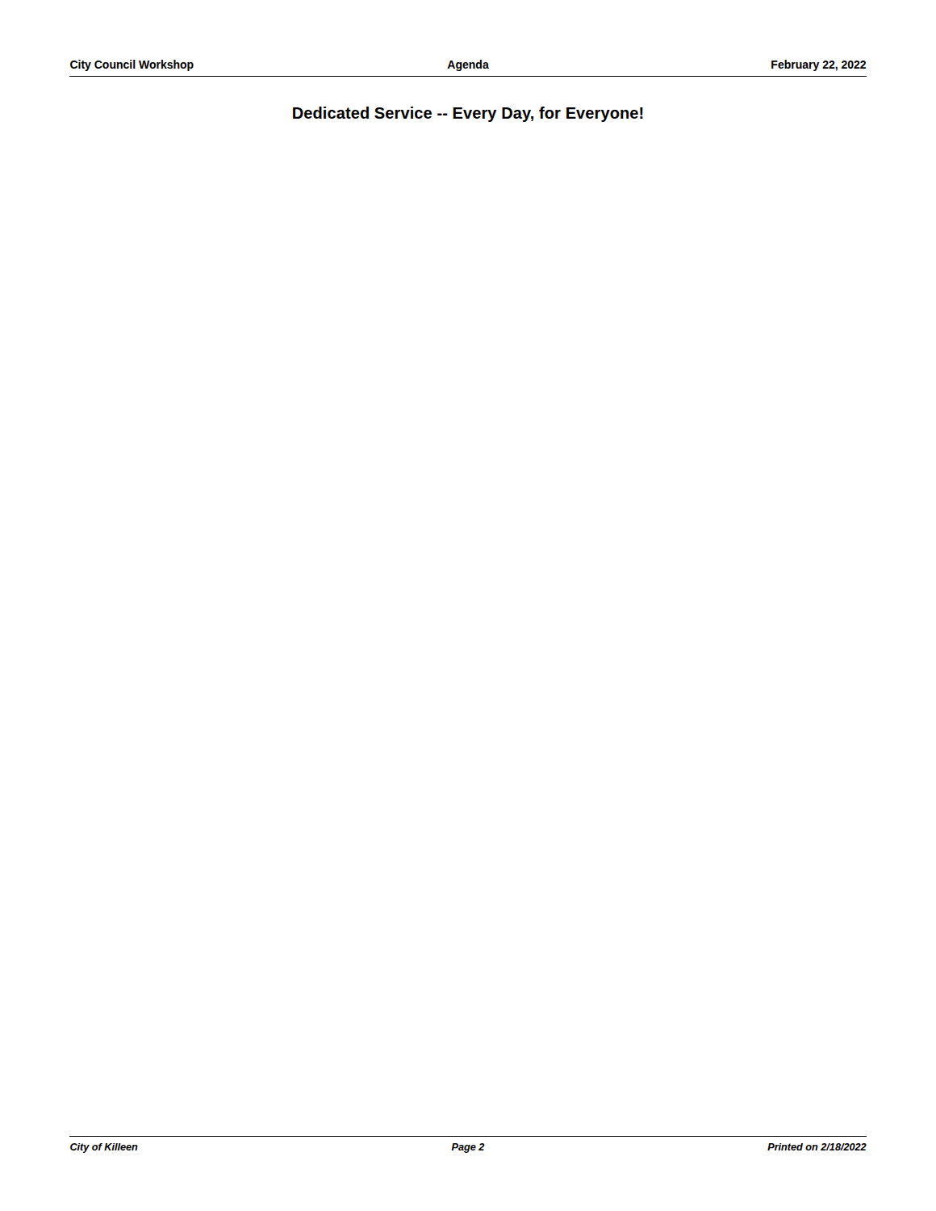City Council Workshop
Agenda
February 22, 2022
Dedicated Service -- Every Day, for Everyone!
City of Killeen
Page 2
Printed on 2/18/2022